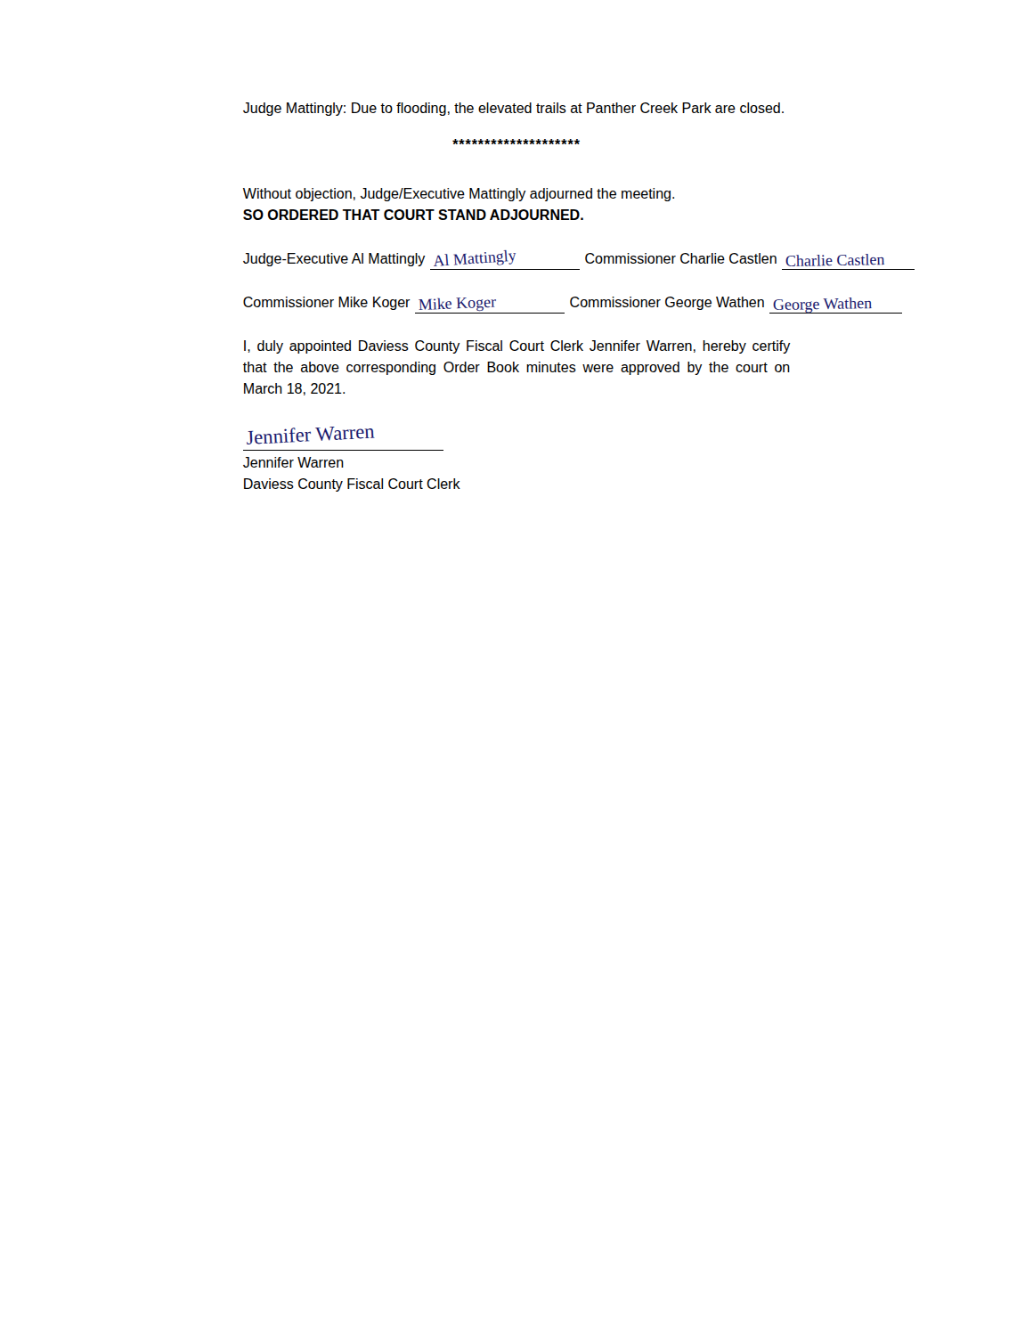Judge Mattingly: Due to flooding, the elevated trails at Panther Creek Park are closed.
********************
Without objection, Judge/Executive Mattingly adjourned the meeting.
SO ORDERED THAT COURT STAND ADJOURNED.
Judge-Executive Al Mattingly Al Mattingly Commissioner Charlie Castlen Charlie Castlen
Commissioner Mike Koger Mike Koger Commissioner George Wathen George Wathen
I, duly appointed Daviess County Fiscal Court Clerk Jennifer Warren, hereby certify that the above corresponding Order Book minutes were approved by the court on March 18, 2021.
Jennifer Warren
Jennifer Warren
Daviess County Fiscal Court Clerk